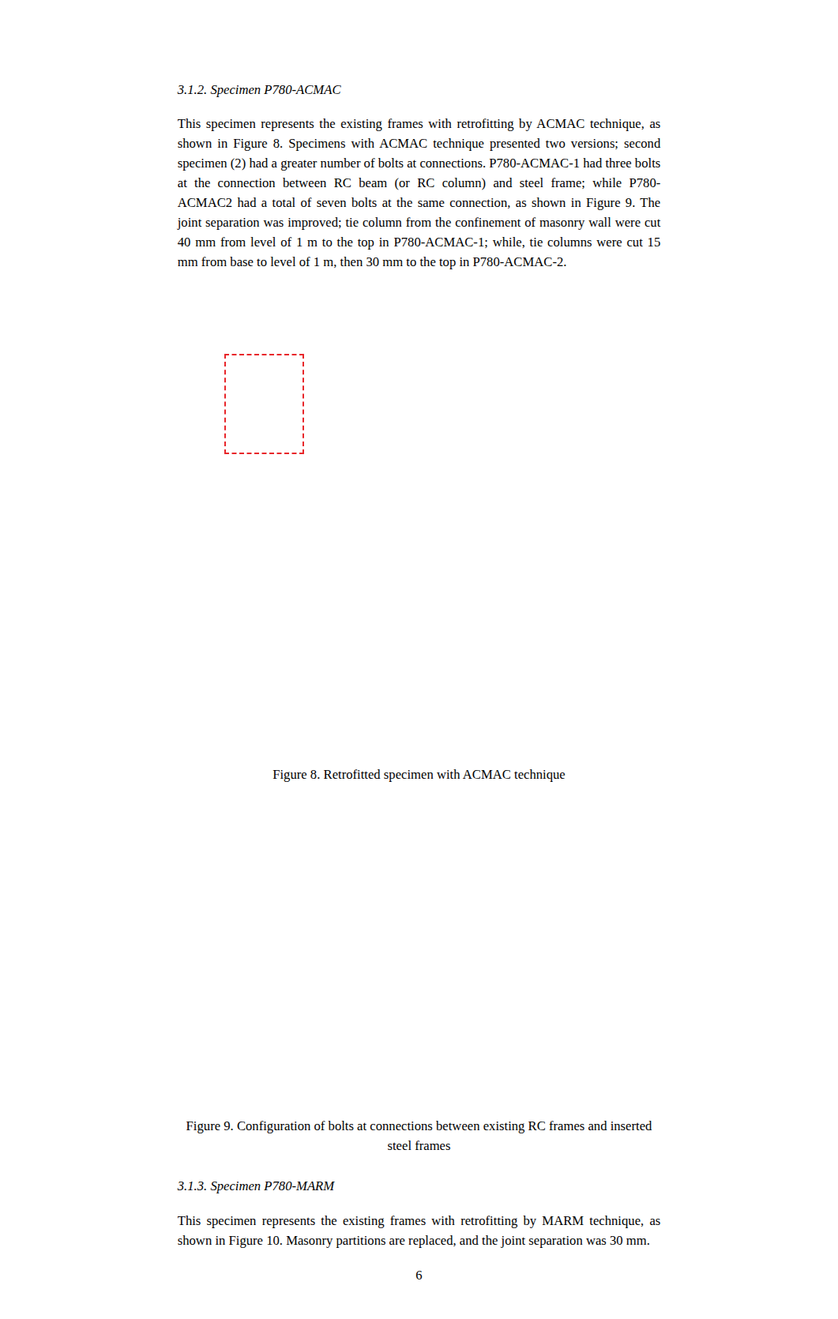3.1.2. Specimen P780-ACMAC
This specimen represents the existing frames with retrofitting by ACMAC technique, as shown in Figure 8. Specimens with ACMAC technique presented two versions; second specimen (2) had a greater number of bolts at connections. P780-ACMAC-1 had three bolts at the connection between RC beam (or RC column) and steel frame; while P780-ACMAC2 had a total of seven bolts at the same connection, as shown in Figure 9. The joint separation was improved; tie column from the confinement of masonry wall were cut 40 mm from level of 1 m to the top in P780-ACMAC-1; while, tie columns were cut 15 mm from base to level of 1 m, then 30 mm to the top in P780-ACMAC-2.
Figure 8. Retrofitted specimen with ACMAC technique
Figure 9. Configuration of bolts at connections between existing RC frames and inserted steel frames
3.1.3. Specimen P780-MARM
This specimen represents the existing frames with retrofitting by MARM technique, as shown in Figure 10. Masonry partitions are replaced, and the joint separation was 30 mm.
6